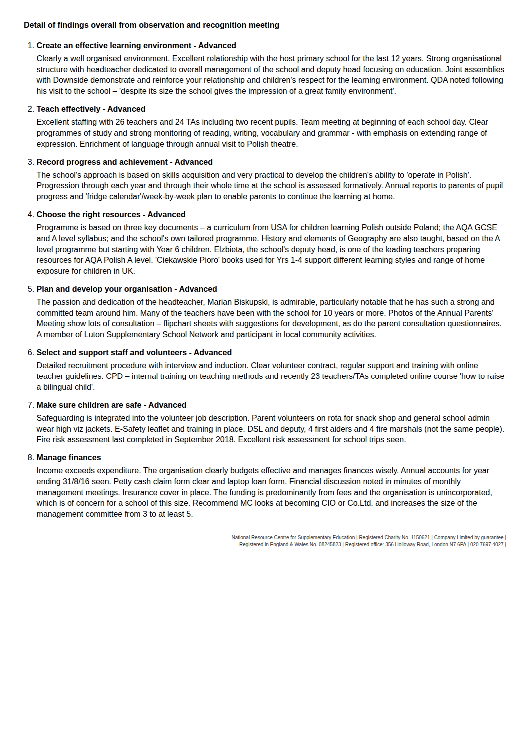Detail of findings overall from observation and recognition meeting
Create an effective learning environment - Advanced
Clearly a well organised environment. Excellent relationship with the host primary school for the last 12 years. Strong organisational structure with headteacher dedicated to overall management of the school and deputy head focusing on education. Joint assemblies with Downside demonstrate and reinforce your relationship and children's respect for the learning environment. QDA noted following his visit to the school – 'despite its size the school gives the impression of a great family environment'.
Teach effectively - Advanced
Excellent staffing with 26 teachers and 24 TAs including two recent pupils. Team meeting at beginning of each school day. Clear programmes of study and strong monitoring of reading, writing, vocabulary and grammar - with emphasis on extending range of expression. Enrichment of language through annual visit to Polish theatre.
Record progress and achievement - Advanced
The school's approach is based on skills acquisition and very practical to develop the children's ability to 'operate in Polish'. Progression through each year and through their whole time at the school is assessed formatively. Annual reports to parents of pupil progress and 'fridge calendar'/week-by-week plan to enable parents to continue the learning at home.
Choose the right resources - Advanced
Programme is based on three key documents – a curriculum from USA for children learning Polish outside Poland; the AQA GCSE and A level syllabus; and the school's own tailored programme. History and elements of Geography are also taught, based on the A level programme but starting with Year 6 children. Elzbieta, the school's deputy head, is one of the leading teachers preparing resources for AQA Polish A level. 'Ciekawskie Pioro' books used for Yrs 1-4 support different learning styles and range of home exposure for children in UK.
Plan and develop your organisation - Advanced
The passion and dedication of the headteacher, Marian Biskupski, is admirable, particularly notable that he has such a strong and committed team around him. Many of the teachers have been with the school for 10 years or more. Photos of the Annual Parents' Meeting show lots of consultation – flipchart sheets with suggestions for development, as do the parent consultation questionnaires. A member of Luton Supplementary School Network and participant in local community activities.
Select and support staff and volunteers - Advanced
Detailed recruitment procedure with interview and induction. Clear volunteer contract, regular support and training with online teacher guidelines. CPD – internal training on teaching methods and recently 23 teachers/TAs completed online course 'how to raise a bilingual child'.
Make sure children are safe - Advanced
Safeguarding is integrated into the volunteer job description. Parent volunteers on rota for snack shop and general school admin wear high viz jackets. E-Safety leaflet and training in place. DSL and deputy, 4 first aiders and 4 fire marshals (not the same people). Fire risk assessment last completed in September 2018. Excellent risk assessment for school trips seen.
Manage finances
Income exceeds expenditure. The organisation clearly budgets effective and manages finances wisely. Annual accounts for year ending 31/8/16 seen. Petty cash claim form clear and laptop loan form. Financial discussion noted in minutes of monthly management meetings. Insurance cover in place. The funding is predominantly from fees and the organisation is unincorporated, which is of concern for a school of this size. Recommend MC looks at becoming CIO or Co.Ltd. and increases the size of the management committee from 3 to at least 5.
National Resource Centre for Supplementary Education | Registered Charity No. 1150621 | Company Limited by guarantee |
Registered in England & Wales No. 08245823 | Registered office: 356 Holloway Road, London N7 6PA | 020 7697 4027 |